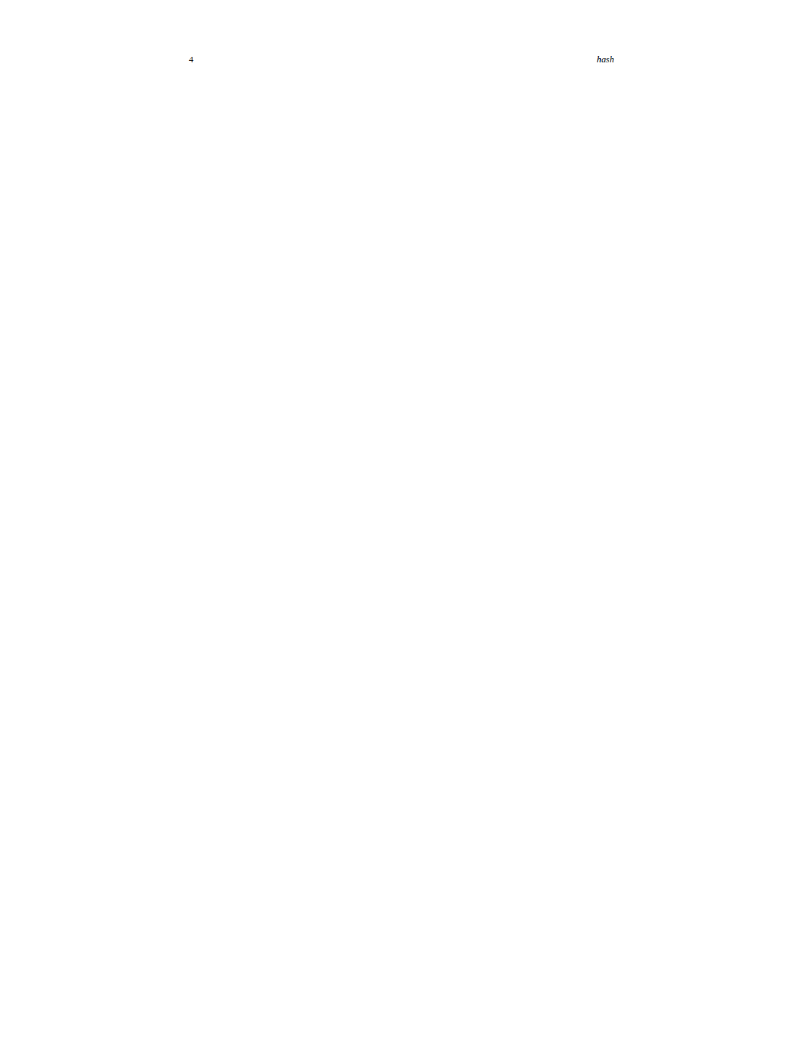4 hash